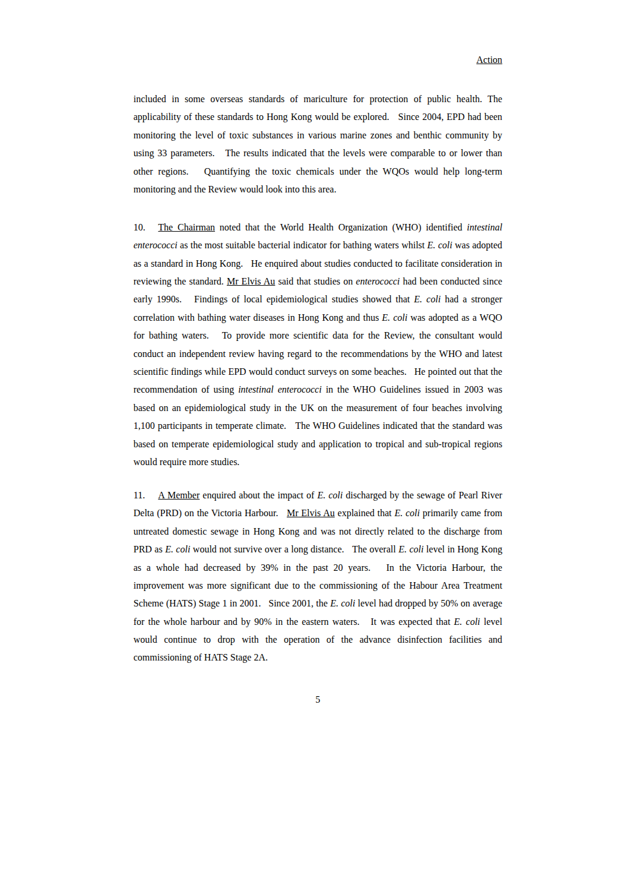Action
included in some overseas standards of mariculture for protection of public health. The applicability of these standards to Hong Kong would be explored. Since 2004, EPD had been monitoring the level of toxic substances in various marine zones and benthic community by using 33 parameters. The results indicated that the levels were comparable to or lower than other regions. Quantifying the toxic chemicals under the WQOs would help long-term monitoring and the Review would look into this area.
10. The Chairman noted that the World Health Organization (WHO) identified intestinal enterococci as the most suitable bacterial indicator for bathing waters whilst E. coli was adopted as a standard in Hong Kong. He enquired about studies conducted to facilitate consideration in reviewing the standard. Mr Elvis Au said that studies on enterococci had been conducted since early 1990s. Findings of local epidemiological studies showed that E. coli had a stronger correlation with bathing water diseases in Hong Kong and thus E. coli was adopted as a WQO for bathing waters. To provide more scientific data for the Review, the consultant would conduct an independent review having regard to the recommendations by the WHO and latest scientific findings while EPD would conduct surveys on some beaches. He pointed out that the recommendation of using intestinal enterococci in the WHO Guidelines issued in 2003 was based on an epidemiological study in the UK on the measurement of four beaches involving 1,100 participants in temperate climate. The WHO Guidelines indicated that the standard was based on temperate epidemiological study and application to tropical and sub-tropical regions would require more studies.
11. A Member enquired about the impact of E. coli discharged by the sewage of Pearl River Delta (PRD) on the Victoria Harbour. Mr Elvis Au explained that E. coli primarily came from untreated domestic sewage in Hong Kong and was not directly related to the discharge from PRD as E. coli would not survive over a long distance. The overall E. coli level in Hong Kong as a whole had decreased by 39% in the past 20 years. In the Victoria Harbour, the improvement was more significant due to the commissioning of the Habour Area Treatment Scheme (HATS) Stage 1 in 2001. Since 2001, the E. coli level had dropped by 50% on average for the whole harbour and by 90% in the eastern waters. It was expected that E. coli level would continue to drop with the operation of the advance disinfection facilities and commissioning of HATS Stage 2A.
5